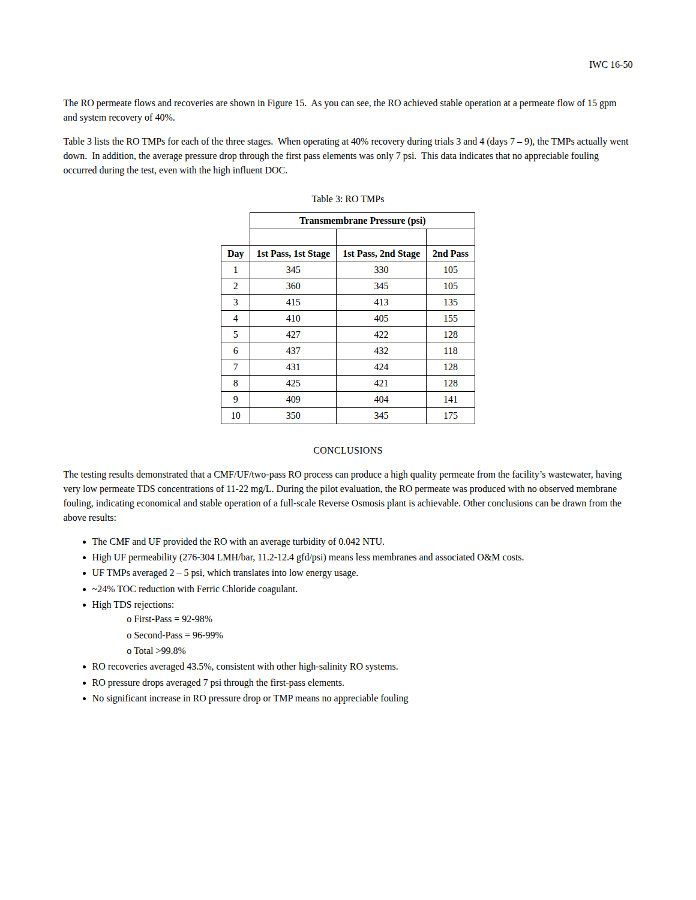IWC 16-50
The RO permeate flows and recoveries are shown in Figure 15. As you can see, the RO achieved stable operation at a permeate flow of 15 gpm and system recovery of 40%.
Table 3 lists the RO TMPs for each of the three stages. When operating at 40% recovery during trials 3 and 4 (days 7 – 9), the TMPs actually went down. In addition, the average pressure drop through the first pass elements was only 7 psi. This data indicates that no appreciable fouling occurred during the test, even with the high influent DOC.
Table 3: RO TMPs
| | Transmembrane Pressure (psi) |
| Day | 1st Pass, 1st Stage | 1st Pass, 2nd Stage | 2nd Pass |
| 1 | 345 | 330 | 105 |
| 2 | 360 | 345 | 105 |
| 3 | 415 | 413 | 135 |
| 4 | 410 | 405 | 155 |
| 5 | 427 | 422 | 128 |
| 6 | 437 | 432 | 118 |
| 7 | 431 | 424 | 128 |
| 8 | 425 | 421 | 128 |
| 9 | 409 | 404 | 141 |
| 10 | 350 | 345 | 175 |
CONCLUSIONS
The testing results demonstrated that a CMF/UF/two-pass RO process can produce a high quality permeate from the facility’s wastewater, having very low permeate TDS concentrations of 11-22 mg/L. During the pilot evaluation, the RO permeate was produced with no observed membrane fouling, indicating economical and stable operation of a full-scale Reverse Osmosis plant is achievable. Other conclusions can be drawn from the above results:
The CMF and UF provided the RO with an average turbidity of 0.042 NTU.
High UF permeability (276-304 LMH/bar, 11.2-12.4 gfd/psi) means less membranes and associated O&M costs.
UF TMPs averaged 2 – 5 psi, which translates into low energy usage.
~24% TOC reduction with Ferric Chloride coagulant.
High TDS rejections:
First-Pass = 92-98%
Second-Pass = 96-99%
Total >99.8%
RO recoveries averaged 43.5%, consistent with other high-salinity RO systems.
RO pressure drops averaged 7 psi through the first-pass elements.
No significant increase in RO pressure drop or TMP means no appreciable fouling